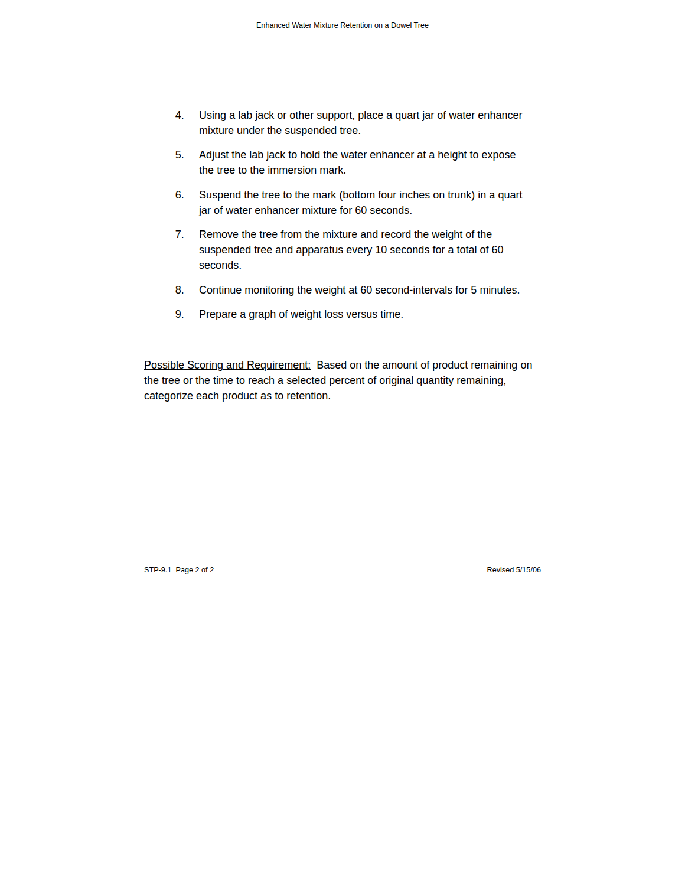Enhanced Water Mixture Retention on a Dowel Tree
4. Using a lab jack or other support, place a quart jar of water enhancer mixture under the suspended tree.
5. Adjust the lab jack to hold the water enhancer at a height to expose the tree to the immersion mark.
6. Suspend the tree to the mark (bottom four inches on trunk) in a quart jar of water enhancer mixture for 60 seconds.
7. Remove the tree from the mixture and record the weight of the suspended tree and apparatus every 10 seconds for a total of 60 seconds.
8. Continue monitoring the weight at 60 second-intervals for 5 minutes.
9. Prepare a graph of weight loss versus time.
Possible Scoring and Requirement: Based on the amount of product remaining on the tree or the time to reach a selected percent of original quantity remaining, categorize each product as to retention.
STP-9.1 Page 2 of 2 Revised 5/15/06